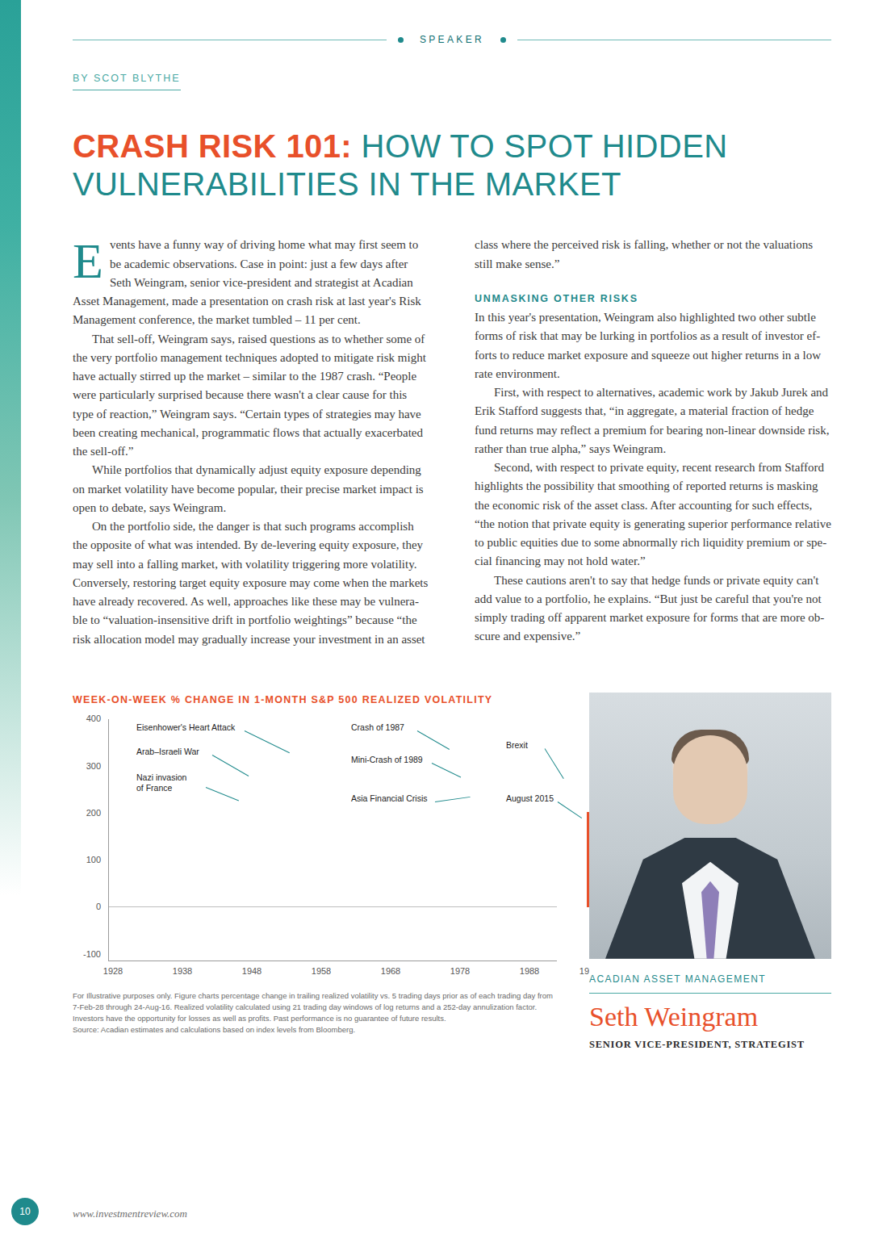Speaker
By Scot Blythe
CRASH RISK 101: HOW TO SPOT HIDDEN VULNERABILITIES IN THE MARKET
Events have a funny way of driving home what may first seem to be academic observations. Case in point: just a few days after Seth Weingram, senior vice-president and strategist at Acadian Asset Management, made a presentation on crash risk at last year's Risk Management conference, the market tumbled – 11 per cent.
That sell-off, Weingram says, raised questions as to whether some of the very portfolio management techniques adopted to mitigate risk might have actually stirred up the market – similar to the 1987 crash. “People were particularly surprised because there wasn't a clear cause for this type of reaction,” Weingram says. “Certain types of strategies may have been creating mechanical, programmatic flows that actually exacerbated the sell-off.”
While portfolios that dynamically adjust equity exposure depending on market volatility have become popular, their precise market impact is open to debate, says Weingram.
On the portfolio side, the danger is that such programs accomplish the opposite of what was intended. By de-levering equity exposure, they may sell into a falling market, with volatility triggering more volatility. Conversely, restoring target equity exposure may come when the markets have already recovered. As well, approaches like these may be vulnerable to “valuation-insensitive drift in portfolio weightings” because “the risk allocation model may gradually increase your investment in an asset class where the perceived risk is falling, whether or not the valuations still make sense.”
Unmasking other risks
In this year's presentation, Weingram also highlighted two other subtle forms of risk that may be lurking in portfolios as a result of investor efforts to reduce market exposure and squeeze out higher returns in a low rate environment.
First, with respect to alternatives, academic work by Jakub Jurek and Erik Stafford suggests that, “in aggregate, a material fraction of hedge fund returns may reflect a premium for bearing non-linear downside risk, rather than true alpha,” says Weingram.
Second, with respect to private equity, recent research from Stafford highlights the possibility that smoothing of reported returns is masking the economic risk of the asset class. After accounting for such effects, “the notion that private equity is generating superior performance relative to public equities due to some abnormally rich liquidity premium or special financing may not hold water.”
These cautions aren't to say that hedge funds or private equity can't add value to a portfolio, he explains. “But just be careful that you're not simply trading off apparent market exposure for forms that are more obscure and expensive.”
Week-on-week % change in 1-month S&P 500 realized volatility
400 300 200 100 0 -100
Eisenhower's Heart Attack
Arab–Israeli War
Nazi invasion
of France
Crash of 1987
Mini-Crash of 1989
Asia Financial Crisis
Brexit
August 2015
1928 1938 1948 1958 1968 1978 1988 1998 2008
For Illustrative purposes only. Figure charts percentage change in trailing realized volatility vs. 5 trading days prior as of each trading day from 7-Feb-28 through 24-Aug-16. Realized volatility calculated using 21 trading day windows of log returns and a 252-day annulization factor. Investors have the opportunity for losses as well as profits. Past performance is no guarantee of future results.
Source: Acadian estimates and calculations based on index levels from Bloomberg.
Acadian Asset Management
Seth Weingram
Senior Vice-President, Strategist
10
www.investmentreview.com